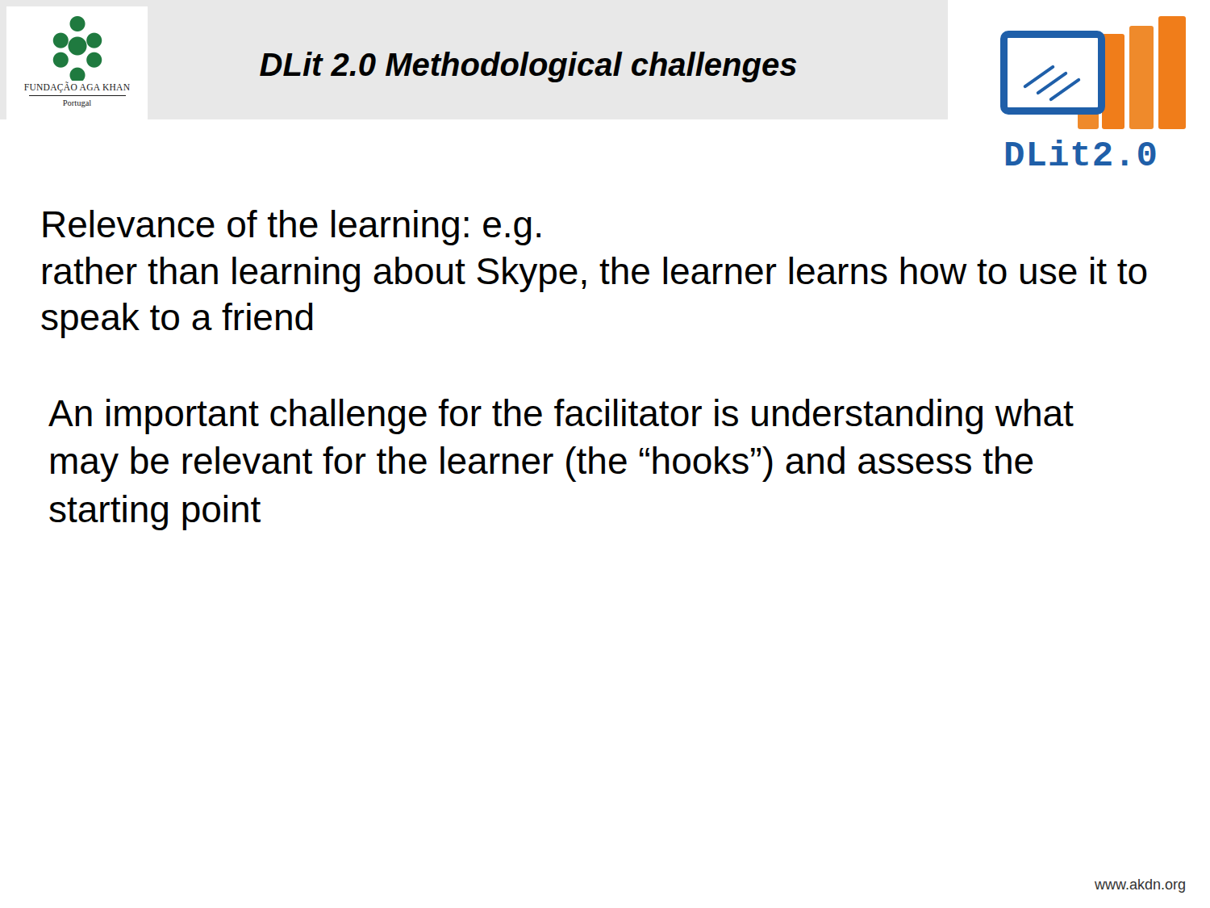DLit 2.0 Methodological challenges
FUNDAÇÃO AGA KHAN
Portugal
DLit2.0
Relevance of the learning: e.g.
rather than learning about Skype, the learner learns how to use it to speak to a friend
An important challenge for the facilitator is understanding what may be relevant for the learner (the “hooks”) and assess the starting point
www.akdn.org